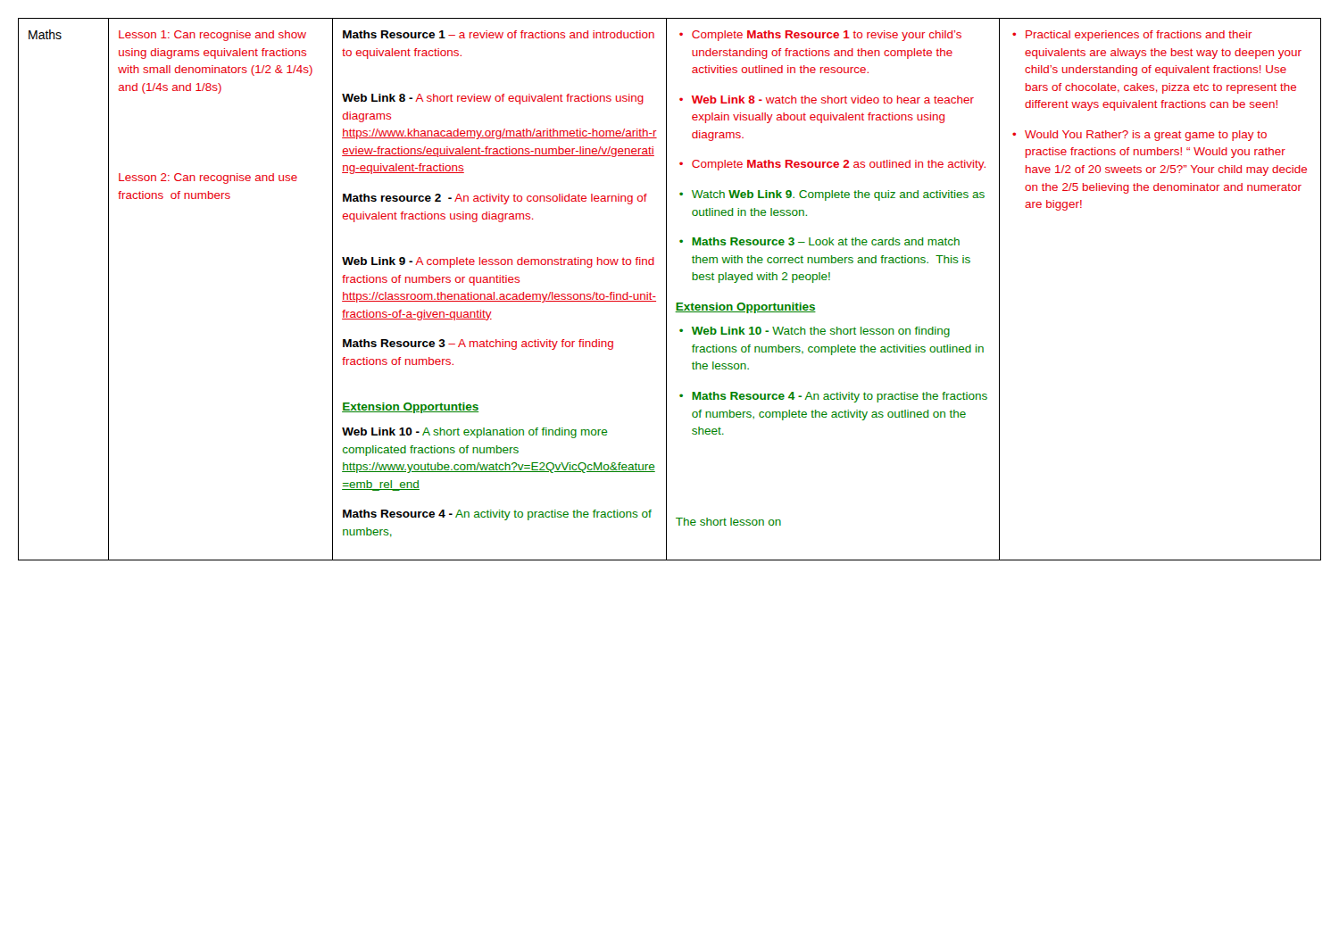| Maths | Lesson 1: Can recognise and show using diagrams equivalent fractions with small denominators (1/2 & 1/4s) and (1/4s and 1/8s) Lesson 2: Can recognise and use fractions of numbers | Maths Resource 1 – a review of fractions and introduction to equivalent fractions. Web Link 8 - A short review of equivalent fractions using diagrams https://www.khanacademy.org/math/arithmetic-home/arith-review-fractions/equivalent-fractions-number-line/v/generating-equivalent-fractions Maths resource 2 - An activity to consolidate learning of equivalent fractions using diagrams. Web Link 9 - A complete lesson demonstrating how to find fractions of numbers or quantities https://classroom.thenational.academy/lessons/to-find-unit-fractions-of-a-given-quantity Maths Resource 3 – A matching activity for finding fractions of numbers. Extension Opportunties Web Link 10 - A short explanation of finding more complicated fractions of numbers https://www.youtube.com/watch?v=E2QvVicQcMo&feature=emb_rel_end Maths Resource 4 - An activity to practise the fractions of numbers, | Complete Maths Resource 1 to revise your child’s understanding of fractions and then complete the activities outlined in the resource. Web Link 8 - watch the short video to hear a teacher explain visually about equivalent fractions using diagrams. Complete Maths Resource 2 as outlined in the activity. Watch Web Link 9 . Complete the quiz and activities as outlined in the lesson. Maths Resource 3 – Look at the cards and match them with the correct numbers and fractions. This is best played with 2 people! Extension Opportunities Web Link 10 - Watch the short lesson on finding fractions of numbers, complete the activities outlined in the lesson. Maths Resource 4 - An activity to practise the fractions of numbers, complete the activity as outlined on the sheet. The short lesson on | Practical experiences of fractions and their equivalents are always the best way to deepen your child’s understanding of equivalent fractions! Use bars of chocolate, cakes, pizza etc to represent the different ways equivalent fractions can be seen! Would You Rather? is a great game to play to practise fractions of numbers! “ Would you rather have 1/2 of 20 sweets or 2/5?” Your child may decide on the 2/5 believing the denominator and numerator are bigger! |